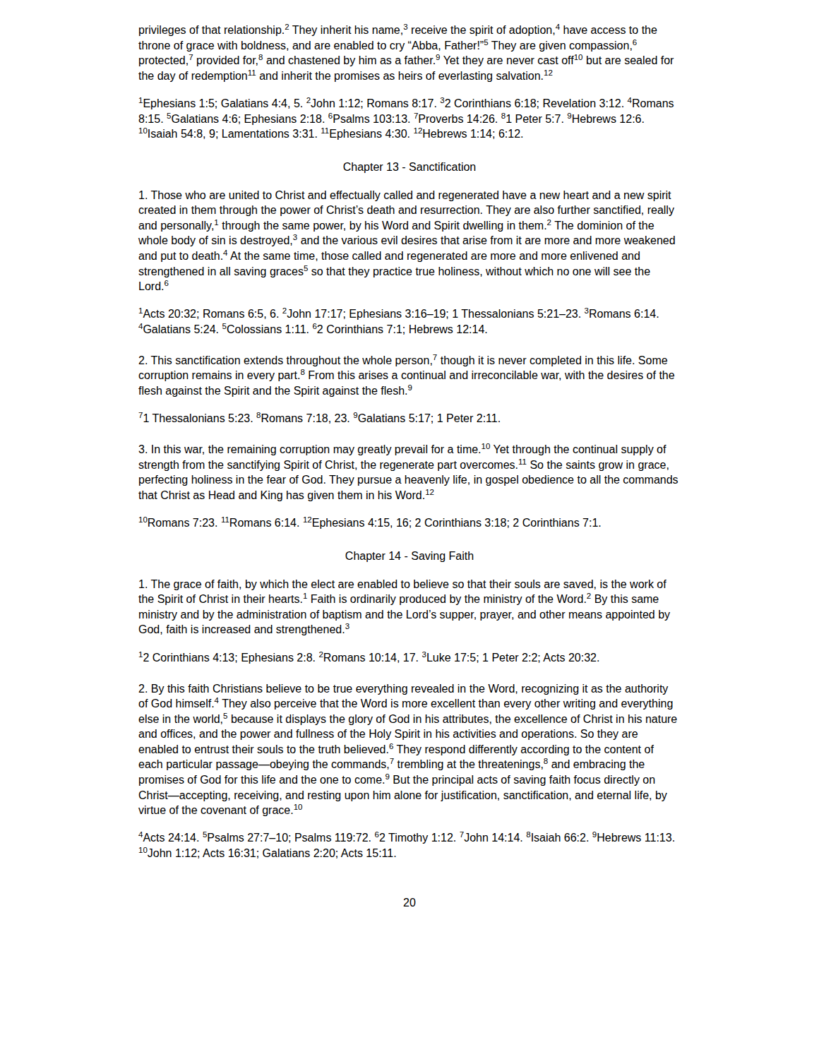privileges of that relationship.2 They inherit his name,3 receive the spirit of adoption,4 have access to the throne of grace with boldness, and are enabled to cry “Abba, Father!”5 They are given compassion,6 protected,7 provided for,8 and chastened by him as a father.9 Yet they are never cast off10 but are sealed for the day of redemption11 and inherit the promises as heirs of everlasting salvation.12
1Ephesians 1:5; Galatians 4:4, 5. 2John 1:12; Romans 8:17. 32 Corinthians 6:18; Revelation 3:12. 4Romans 8:15. 5Galatians 4:6; Ephesians 2:18. 6Psalms 103:13. 7Proverbs 14:26. 81 Peter 5:7. 9Hebrews 12:6. 10Isaiah 54:8, 9; Lamentations 3:31. 11Ephesians 4:30. 12Hebrews 1:14; 6:12.
Chapter 13 - Sanctification
1. Those who are united to Christ and effectually called and regenerated have a new heart and a new spirit created in them through the power of Christ’s death and resurrection. They are also further sanctified, really and personally,1 through the same power, by his Word and Spirit dwelling in them.2 The dominion of the whole body of sin is destroyed,3 and the various evil desires that arise from it are more and more weakened and put to death.4 At the same time, those called and regenerated are more and more enlivened and strengthened in all saving graces5 so that they practice true holiness, without which no one will see the Lord.6
1Acts 20:32; Romans 6:5, 6. 2John 17:17; Ephesians 3:16–19; 1 Thessalonians 5:21–23. 3Romans 6:14. 4Galatians 5:24. 5Colossians 1:11. 62 Corinthians 7:1; Hebrews 12:14.
2. This sanctification extends throughout the whole person,7 though it is never completed in this life. Some corruption remains in every part.8 From this arises a continual and irreconcilable war, with the desires of the flesh against the Spirit and the Spirit against the flesh.9
71 Thessalonians 5:23. 8Romans 7:18, 23. 9Galatians 5:17; 1 Peter 2:11.
3. In this war, the remaining corruption may greatly prevail for a time.10 Yet through the continual supply of strength from the sanctifying Spirit of Christ, the regenerate part overcomes.11 So the saints grow in grace, perfecting holiness in the fear of God. They pursue a heavenly life, in gospel obedience to all the commands that Christ as Head and King has given them in his Word.12
10Romans 7:23. 11Romans 6:14. 12Ephesians 4:15, 16; 2 Corinthians 3:18; 2 Corinthians 7:1.
Chapter 14 - Saving Faith
1. The grace of faith, by which the elect are enabled to believe so that their souls are saved, is the work of the Spirit of Christ in their hearts.1 Faith is ordinarily produced by the ministry of the Word.2 By this same ministry and by the administration of baptism and the Lord’s supper, prayer, and other means appointed by God, faith is increased and strengthened.3
12 Corinthians 4:13; Ephesians 2:8. 2Romans 10:14, 17. 3Luke 17:5; 1 Peter 2:2; Acts 20:32.
2. By this faith Christians believe to be true everything revealed in the Word, recognizing it as the authority of God himself.4 They also perceive that the Word is more excellent than every other writing and everything else in the world,5 because it displays the glory of God in his attributes, the excellence of Christ in his nature and offices, and the power and fullness of the Holy Spirit in his activities and operations. So they are enabled to entrust their souls to the truth believed.6 They respond differently according to the content of each particular passage—obeying the commands,7 trembling at the threatenings,8 and embracing the promises of God for this life and the one to come.9 But the principal acts of saving faith focus directly on Christ—accepting, receiving, and resting upon him alone for justification, sanctification, and eternal life, by virtue of the covenant of grace.10
4Acts 24:14. 5Psalms 27:7–10; Psalms 119:72. 62 Timothy 1:12. 7John 14:14. 8Isaiah 66:2. 9Hebrews 11:13. 10John 1:12; Acts 16:31; Galatians 2:20; Acts 15:11.
20